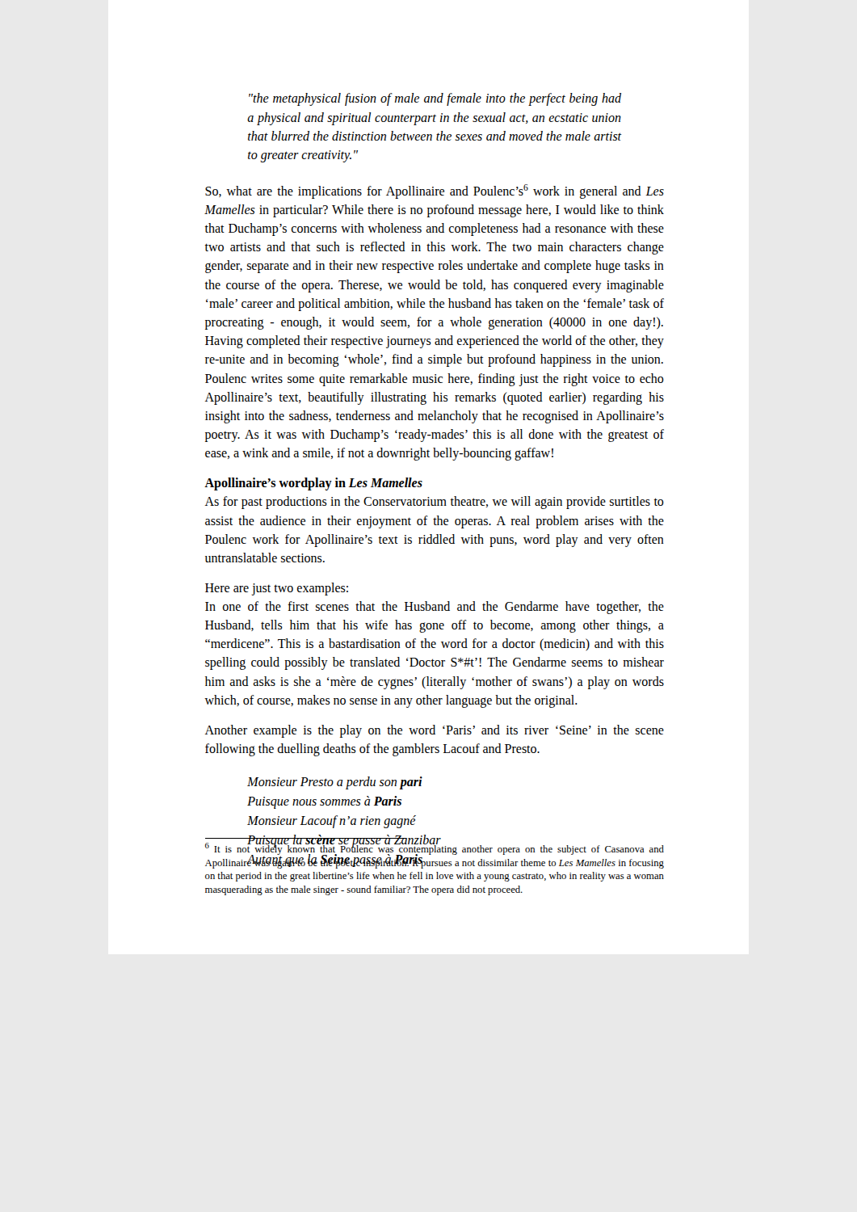"the metaphysical fusion of male and female into the perfect being had a physical and spiritual counterpart in the sexual act, an ecstatic union that blurred the distinction between the sexes and moved the male artist to greater creativity."
So, what are the implications for Apollinaire and Poulenc’s6 work in general and Les Mamelles in particular? While there is no profound message here, I would like to think that Duchamp’s concerns with wholeness and completeness had a resonance with these two artists and that such is reflected in this work. The two main characters change gender, separate and in their new respective roles undertake and complete huge tasks in the course of the opera. Therese, we would be told, has conquered every imaginable ‘male’ career and political ambition, while the husband has taken on the ‘female’ task of procreating - enough, it would seem, for a whole generation (40000 in one day!). Having completed their respective journeys and experienced the world of the other, they re-unite and in becoming ‘whole’, find a simple but profound happiness in the union. Poulenc writes some quite remarkable music here, finding just the right voice to echo Apollinaire’s text, beautifully illustrating his remarks (quoted earlier) regarding his insight into the sadness, tenderness and melancholy that he recognised in Apollinaire’s poetry. As it was with Duchamp’s ‘ready-mades’ this is all done with the greatest of ease, a wink and a smile, if not a downright belly-bouncing gaffaw!
Apollinaire’s wordplay in Les Mamelles
As for past productions in the Conservatorium theatre, we will again provide surtitles to assist the audience in their enjoyment of the operas. A real problem arises with the Poulenc work for Apollinaire’s text is riddled with puns, word play and very often untranslatable sections.
Here are just two examples:
In one of the first scenes that the Husband and the Gendarme have together, the Husband, tells him that his wife has gone off to become, among other things, a “merdicene”. This is a bastardisation of the word for a doctor (medicin) and with this spelling could possibly be translated ‘Doctor S*#t’! The Gendarme seems to mishear him and asks is she a ‘mère de cygnes’ (literally ‘mother of swans’) a play on words which, of course, makes no sense in any other language but the original.
Another example is the play on the word ‘Paris’ and its river ‘Seine’ in the scene following the duelling deaths of the gamblers Lacouf and Presto.
Monsieur Presto a perdu son pari
Puisque nous sommes à Paris
Monsieur Lacouf n’a rien gagné
Puisque la scène se passe à Zanzibar
Autant que la Seine passe à Paris
6 It is not widely known that Poulenc was contemplating another opera on the subject of Casanova and Apollinaire was again to be the poetic inspiration. It pursues a not dissimilar theme to Les Mamelles in focusing on that period in the great libertine’s life when he fell in love with a young castrato, who in reality was a woman masquerading as the male singer - sound familiar? The opera did not proceed.